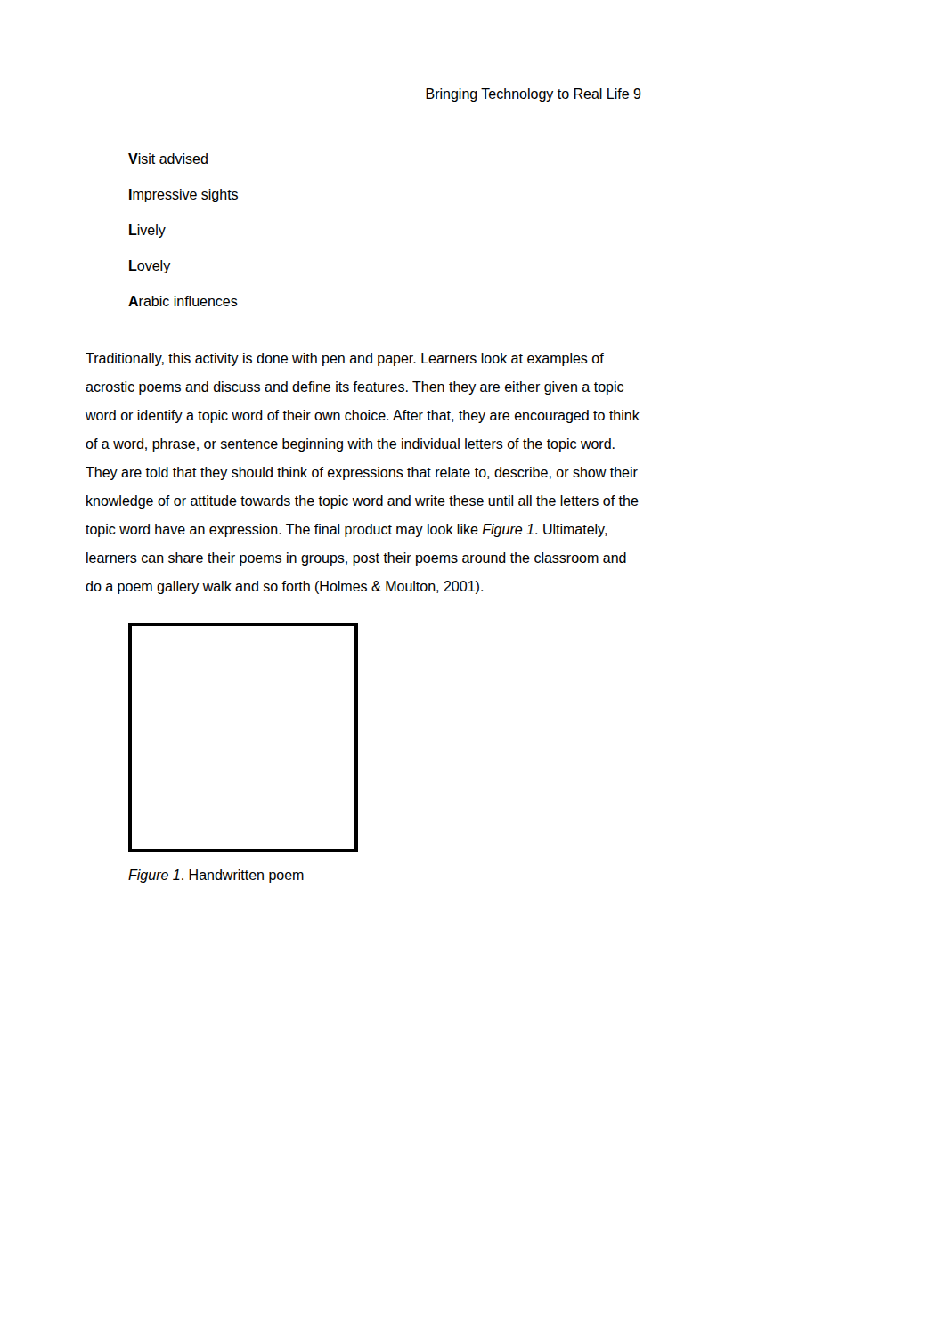Bringing Technology to Real Life 9
Visit advised
Impressive sights
Lively
Lovely
Arabic influences
Traditionally, this activity is done with pen and paper. Learners look at examples of acrostic poems and discuss and define its features. Then they are either given a topic word or identify a topic word of their own choice. After that, they are encouraged to think of a word, phrase, or sentence beginning with the individual letters of the topic word. They are told that they should think of expressions that relate to, describe, or show their knowledge of or attitude towards the topic word and write these until all the letters of the topic word have an expression. The final product may look like Figure 1. Ultimately, learners can share their poems in groups, post their poems around the classroom and do a poem gallery walk and so forth (Holmes & Moulton, 2001).
Figure 1. Handwritten poem